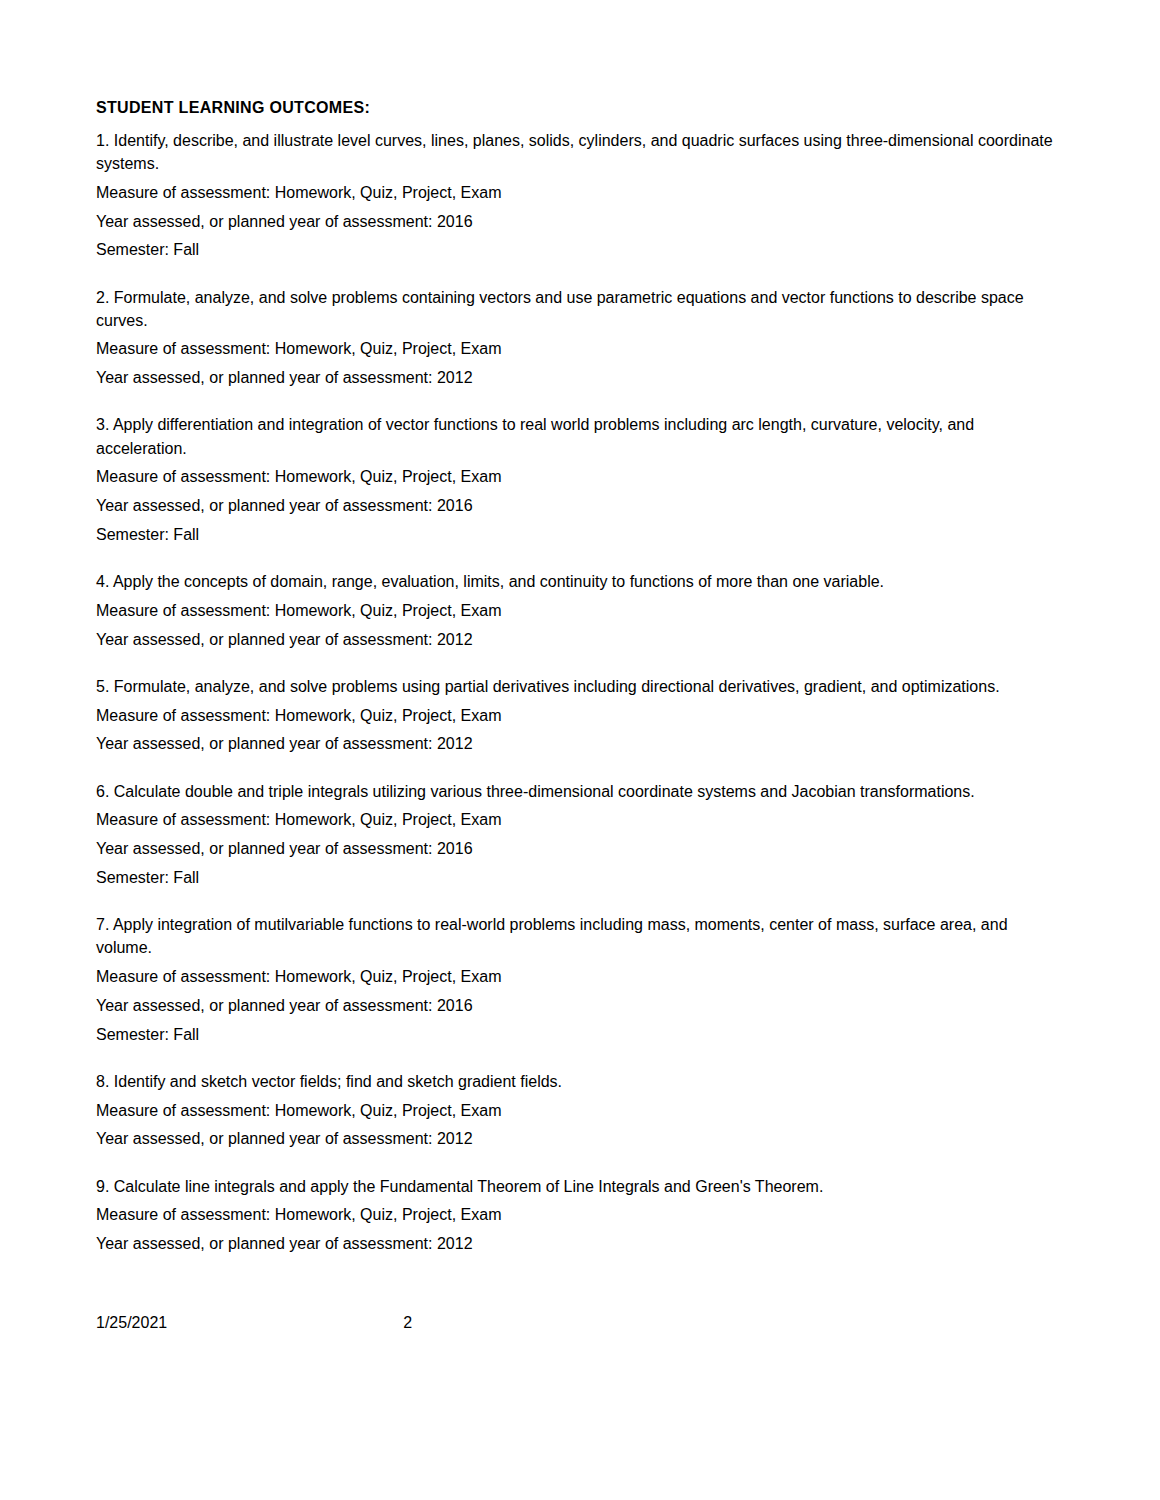STUDENT LEARNING OUTCOMES:
1. Identify, describe, and illustrate level curves, lines, planes, solids, cylinders, and quadric surfaces using three-dimensional coordinate systems.
Measure of assessment: Homework, Quiz, Project, Exam
Year assessed, or planned year of assessment: 2016
Semester: Fall
2. Formulate, analyze, and solve problems containing vectors and use parametric equations and vector functions to describe space curves.
Measure of assessment: Homework, Quiz, Project, Exam
Year assessed, or planned year of assessment: 2012
3. Apply differentiation and integration of vector functions to real world problems including arc length, curvature, velocity, and acceleration.
Measure of assessment: Homework, Quiz, Project, Exam
Year assessed, or planned year of assessment: 2016
Semester: Fall
4. Apply the concepts of domain, range, evaluation, limits, and continuity to functions of more than one variable.
Measure of assessment: Homework, Quiz, Project, Exam
Year assessed, or planned year of assessment: 2012
5. Formulate, analyze, and solve problems using partial derivatives including directional derivatives, gradient, and optimizations.
Measure of assessment: Homework, Quiz, Project, Exam
Year assessed, or planned year of assessment: 2012
6. Calculate double and triple integrals utilizing various three-dimensional coordinate systems and Jacobian transformations.
Measure of assessment: Homework, Quiz, Project, Exam
Year assessed, or planned year of assessment: 2016
Semester: Fall
7. Apply integration of mutilvariable functions to real-world problems including mass, moments, center of mass, surface area, and volume.
Measure of assessment: Homework, Quiz, Project, Exam
Year assessed, or planned year of assessment: 2016
Semester: Fall
8. Identify and sketch vector fields; find and sketch gradient fields.
Measure of assessment: Homework, Quiz, Project, Exam
Year assessed, or planned year of assessment: 2012
9. Calculate line integrals and apply the Fundamental Theorem of Line Integrals and Green's Theorem.
Measure of assessment: Homework, Quiz, Project, Exam
Year assessed, or planned year of assessment: 2012
1/25/2021 2